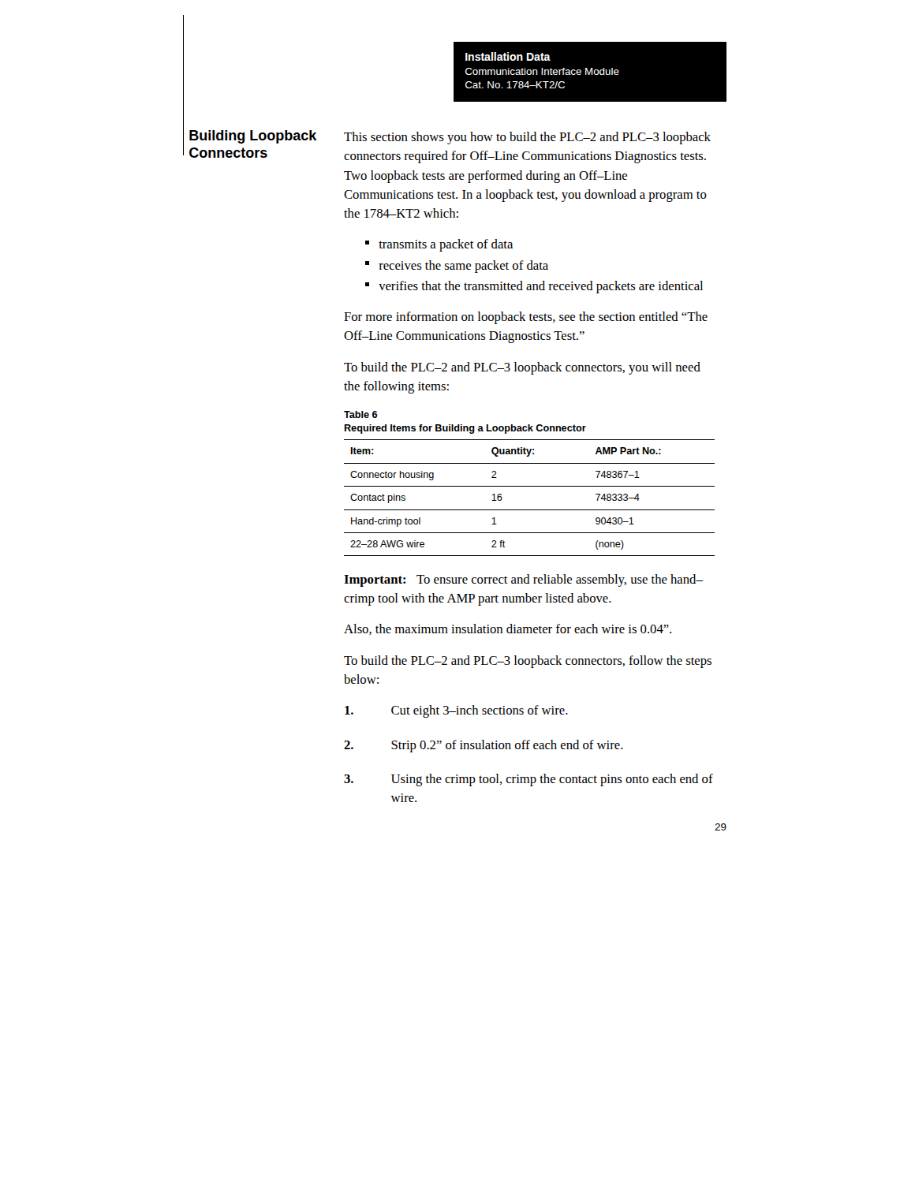Installation Data
Communication Interface Module
Cat. No. 1784–KT2/C
Building Loopback
Connectors
This section shows you how to build the PLC–2 and PLC–3 loopback connectors required for Off–Line Communications Diagnostics tests. Two loopback tests are performed during an Off–Line Communications test. In a loopback test, you download a program to the 1784–KT2 which:
transmits a packet of data
receives the same packet of data
verifies that the transmitted and received packets are identical
For more information on loopback tests, see the section entitled “The Off–Line Communications Diagnostics Test.”
To build the PLC–2 and PLC–3 loopback connectors, you will need the following items:
Table 6
Required Items for Building a Loopback Connector
| Item: | Quantity: | AMP Part No.: |
| --- | --- | --- |
| Connector housing | 2 | 748367–1 |
| Contact pins | 16 | 748333–4 |
| Hand-crimp tool | 1 | 90430–1 |
| 22–28 AWG wire | 2 ft | (none) |
Important: To ensure correct and reliable assembly, use the hand–crimp tool with the AMP part number listed above.
Also, the maximum insulation diameter for each wire is 0.04”.
To build the PLC–2 and PLC–3 loopback connectors, follow the steps below:
Cut eight 3–inch sections of wire.
Strip 0.2” of insulation off each end of wire.
Using the crimp tool, crimp the contact pins onto each end of wire.
29